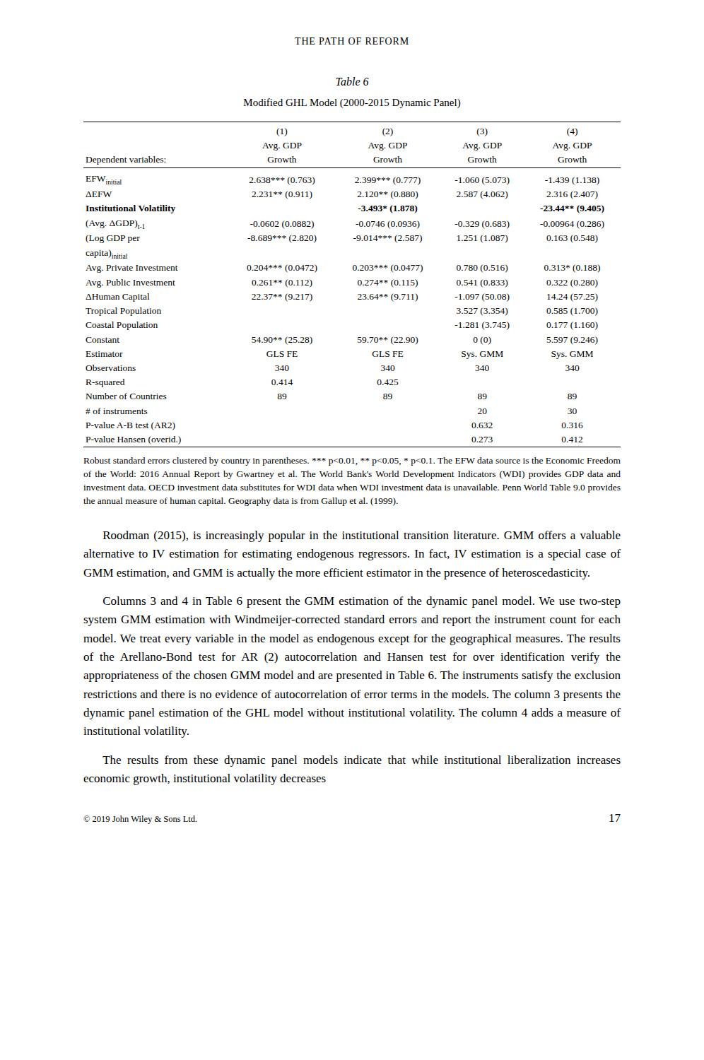THE PATH OF REFORM
Table 6
Modified GHL Model (2000-2015 Dynamic Panel)
| | (1) | (2) | (3) | (4) |
| | Avg. GDP | Avg. GDP | Avg. GDP | Avg. GDP |
| Dependent variables: | Growth | Growth | Growth | Growth |
| EFW initial | 2.638*** (0.763) | 2.399*** (0.777) | -1.060 (5.073) | -1.439 (1.138) |
| ΔEFW | 2.231** (0.911) | 2.120** (0.880) | 2.587 (4.062) | 2.316 (2.407) |
| Institutional Volatility | | -3.493* (1.878) | | -23.44** (9.405) |
| (Avg. ΔGDP) t-1 | -0.0602 (0.0882) | -0.0746 (0.0936) | -0.329 (0.683) | -0.00964 (0.286) |
| (Log GDP per | -8.689*** (2.820) | -9.014*** (2.587) | 1.251 (1.087) | 0.163 (0.548) |
| capita) initial | | | | |
| Avg. Private Investment | 0.204*** (0.0472) | 0.203*** (0.0477) | 0.780 (0.516) | 0.313* (0.188) |
| Avg. Public Investment | 0.261** (0.112) | 0.274** (0.115) | 0.541 (0.833) | 0.322 (0.280) |
| ΔHuman Capital | 22.37** (9.217) | 23.64** (9.711) | -1.097 (50.08) | 14.24 (57.25) |
| Tropical Population | | | 3.527 (3.354) | 0.585 (1.700) |
| Coastal Population | | | -1.281 (3.745) | 0.177 (1.160) |
| Constant | 54.90** (25.28) | 59.70** (22.90) | 0 (0) | 5.597 (9.246) |
| Estimator | GLS FE | GLS FE | Sys. GMM | Sys. GMM |
| Observations | 340 | 340 | 340 | 340 |
| R-squared | 0.414 | 0.425 | | |
| Number of Countries | 89 | 89 | 89 | 89 |
| # of instruments | | | 20 | 30 |
| P-value A-B test (AR2) | | | 0.632 | 0.316 |
| P-value Hansen (overid.) | | | 0.273 | 0.412 |
Robust standard errors clustered by country in parentheses. *** p<0.01, ** p<0.05, * p<0.1. The EFW data source is the Economic Freedom of the World: 2016 Annual Report by Gwartney et al. The World Bank's World Development Indicators (WDI) provides GDP data and investment data. OECD investment data substitutes for WDI data when WDI investment data is unavailable. Penn World Table 9.0 provides the annual measure of human capital. Geography data is from Gallup et al. (1999).
Roodman (2015), is increasingly popular in the institutional transition literature. GMM offers a valuable alternative to IV estimation for estimating endogenous regressors. In fact, IV estimation is a special case of GMM estimation, and GMM is actually the more efficient estimator in the presence of heteroscedasticity.
Columns 3 and 4 in Table 6 present the GMM estimation of the dynamic panel model. We use two-step system GMM estimation with Windmeijer-corrected standard errors and report the instrument count for each model. We treat every variable in the model as endogenous except for the geographical measures. The results of the Arellano-Bond test for AR (2) autocorrelation and Hansen test for over identification verify the appropriateness of the chosen GMM model and are presented in Table 6. The instruments satisfy the exclusion restrictions and there is no evidence of autocorrelation of error terms in the models. The column 3 presents the dynamic panel estimation of the GHL model without institutional volatility. The column 4 adds a measure of institutional volatility.
The results from these dynamic panel models indicate that while institutional liberalization increases economic growth, institutional volatility decreases
© 2019 John Wiley & Sons Ltd. 17